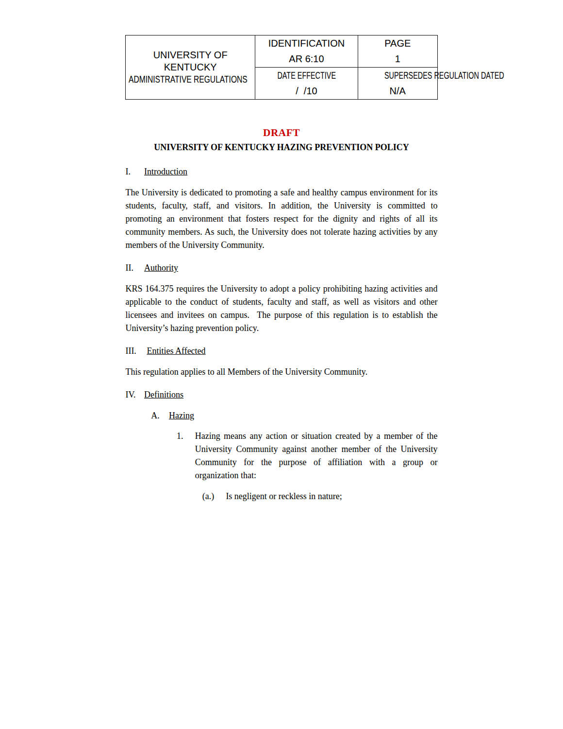| UNIVERSITY OF KENTUCKY ADMINISTRATIVE REGULATIONS | IDENTIFICATION AR 6:10 | PAGE 1 |
| DATE EFFECTIVE / /10 | SUPERSEDES REGULATION DATED N/A |
DRAFT
UNIVERSITY OF KENTUCKY HAZING PREVENTION POLICY
I. Introduction
The University is dedicated to promoting a safe and healthy campus environment for its students, faculty, staff, and visitors. In addition, the University is committed to promoting an environment that fosters respect for the dignity and rights of all its community members. As such, the University does not tolerate hazing activities by any members of the University Community.
II. Authority
KRS 164.375 requires the University to adopt a policy prohibiting hazing activities and applicable to the conduct of students, faculty and staff, as well as visitors and other licensees and invitees on campus. The purpose of this regulation is to establish the University’s hazing prevention policy.
III. Entities Affected
This regulation applies to all Members of the University Community.
IV. Definitions
A. Hazing
1.
Hazing means any action or situation created by a member of the University Community against another member of the University Community for the purpose of affiliation with a group or organization that:
(a.)
Is negligent or reckless in nature;